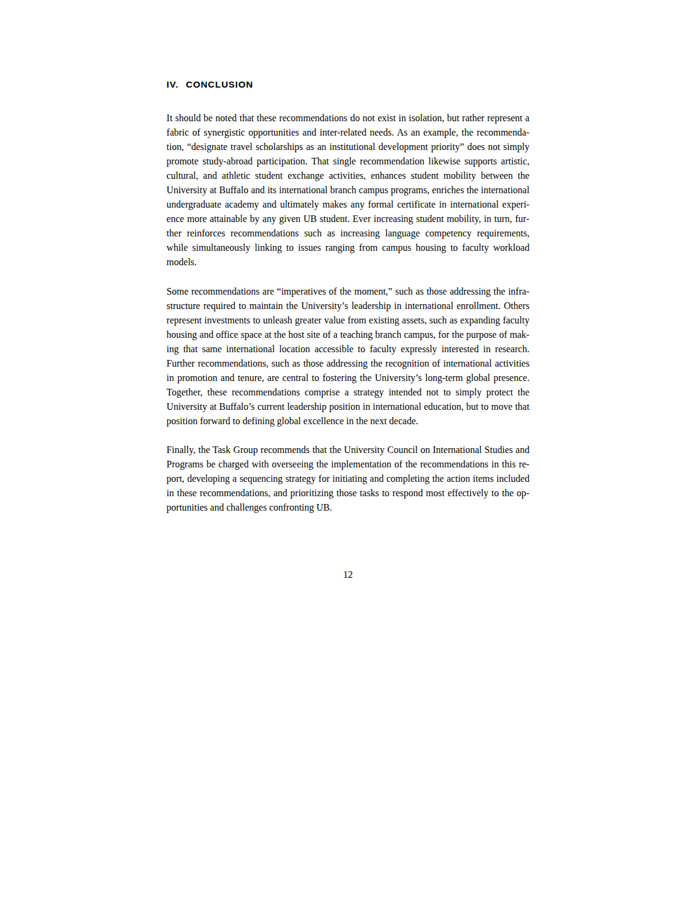IV. Conclusion
It should be noted that these recommendations do not exist in isolation, but rather represent a fabric of synergistic opportunities and inter-related needs. As an example, the recommendation, “designate travel scholarships as an institutional development priority” does not simply promote study-abroad participation. That single recommendation likewise supports artistic, cultural, and athletic student exchange activities, enhances student mobility between the University at Buffalo and its international branch campus programs, enriches the international undergraduate academy and ultimately makes any formal certificate in international experience more attainable by any given UB student. Ever increasing student mobility, in turn, further reinforces recommendations such as increasing language competency requirements, while simultaneously linking to issues ranging from campus housing to faculty workload models.
Some recommendations are “imperatives of the moment,” such as those addressing the infrastructure required to maintain the University’s leadership in international enrollment. Others represent investments to unleash greater value from existing assets, such as expanding faculty housing and office space at the host site of a teaching branch campus, for the purpose of making that same international location accessible to faculty expressly interested in research. Further recommendations, such as those addressing the recognition of international activities in promotion and tenure, are central to fostering the University’s long-term global presence. Together, these recommendations comprise a strategy intended not to simply protect the University at Buffalo’s current leadership position in international education, but to move that position forward to defining global excellence in the next decade.
Finally, the Task Group recommends that the University Council on International Studies and Programs be charged with overseeing the implementation of the recommendations in this report, developing a sequencing strategy for initiating and completing the action items included in these recommendations, and prioritizing those tasks to respond most effectively to the opportunities and challenges confronting UB.
12